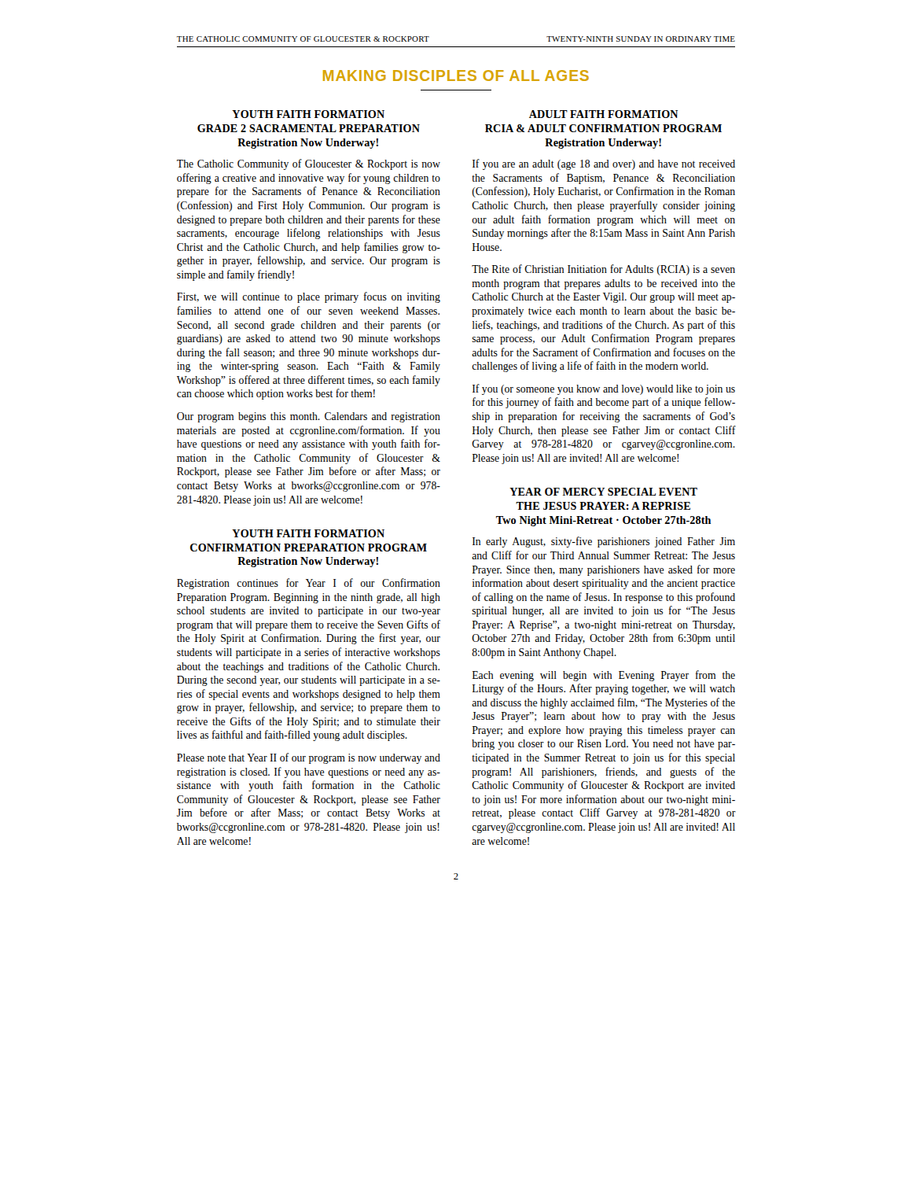THE CATHOLIC COMMUNITY OF GLOUCESTER & ROCKPORT TWENTY-NINTH SUNDAY IN ORDINARY TIME
MAKING DISCIPLES OF ALL AGES
YOUTH FAITH FORMATION
GRADE 2 SACRAMENTAL PREPARATION
Registration Now Underway!
The Catholic Community of Gloucester & Rockport is now offering a creative and innovative way for young children to prepare for the Sacraments of Penance & Reconciliation (Confession) and First Holy Communion. Our program is designed to prepare both children and their parents for these sacraments, encourage lifelong relationships with Jesus Christ and the Catholic Church, and help families grow together in prayer, fellowship, and service. Our program is simple and family friendly!
First, we will continue to place primary focus on inviting families to attend one of our seven weekend Masses. Second, all second grade children and their parents (or guardians) are asked to attend two 90 minute workshops during the fall season; and three 90 minute workshops during the winter-spring season. Each “Faith & Family Workshop” is offered at three different times, so each family can choose which option works best for them!
Our program begins this month. Calendars and registration materials are posted at ccgronline.com/formation. If you have questions or need any assistance with youth faith formation in the Catholic Community of Gloucester & Rockport, please see Father Jim before or after Mass; or contact Betsy Works at bworks@ccgronline.com or 978-281-4820. Please join us! All are welcome!
YOUTH FAITH FORMATION
CONFIRMATION PREPARATION PROGRAM
Registration Now Underway!
Registration continues for Year I of our Confirmation Preparation Program. Beginning in the ninth grade, all high school students are invited to participate in our two-year program that will prepare them to receive the Seven Gifts of the Holy Spirit at Confirmation. During the first year, our students will participate in a series of interactive workshops about the teachings and traditions of the Catholic Church. During the second year, our students will participate in a series of special events and workshops designed to help them grow in prayer, fellowship, and service; to prepare them to receive the Gifts of the Holy Spirit; and to stimulate their lives as faithful and faith-filled young adult disciples.
Please note that Year II of our program is now underway and registration is closed. If you have questions or need any assistance with youth faith formation in the Catholic Community of Gloucester & Rockport, please see Father Jim before or after Mass; or contact Betsy Works at bworks@ccgronline.com or 978-281-4820. Please join us! All are welcome!
ADULT FAITH FORMATION
RCIA & ADULT CONFIRMATION PROGRAM
Registration Underway!
If you are an adult (age 18 and over) and have not received the Sacraments of Baptism, Penance & Reconciliation (Confession), Holy Eucharist, or Confirmation in the Roman Catholic Church, then please prayerfully consider joining our adult faith formation program which will meet on Sunday mornings after the 8:15am Mass in Saint Ann Parish House.
The Rite of Christian Initiation for Adults (RCIA) is a seven month program that prepares adults to be received into the Catholic Church at the Easter Vigil. Our group will meet approximately twice each month to learn about the basic beliefs, teachings, and traditions of the Church. As part of this same process, our Adult Confirmation Program prepares adults for the Sacrament of Confirmation and focuses on the challenges of living a life of faith in the modern world.
If you (or someone you know and love) would like to join us for this journey of faith and become part of a unique fellowship in preparation for receiving the sacraments of God’s Holy Church, then please see Father Jim or contact Cliff Garvey at 978-281-4820 or cgarvey@ccgronline.com. Please join us! All are invited! All are welcome!
YEAR OF MERCY SPECIAL EVENT
THE JESUS PRAYER: A REPRISE
Two Night Mini-Retreat · October 27th-28th
In early August, sixty-five parishioners joined Father Jim and Cliff for our Third Annual Summer Retreat: The Jesus Prayer. Since then, many parishioners have asked for more information about desert spirituality and the ancient practice of calling on the name of Jesus. In response to this profound spiritual hunger, all are invited to join us for “The Jesus Prayer: A Reprise”, a two-night mini-retreat on Thursday, October 27th and Friday, October 28th from 6:30pm until 8:00pm in Saint Anthony Chapel.
Each evening will begin with Evening Prayer from the Liturgy of the Hours. After praying together, we will watch and discuss the highly acclaimed film, “The Mysteries of the Jesus Prayer”; learn about how to pray with the Jesus Prayer; and explore how praying this timeless prayer can bring you closer to our Risen Lord. You need not have participated in the Summer Retreat to join us for this special program! All parishioners, friends, and guests of the Catholic Community of Gloucester & Rockport are invited to join us! For more information about our two-night mini-retreat, please contact Cliff Garvey at 978-281-4820 or cgarvey@ccgronline.com. Please join us! All are invited! All are welcome!
2